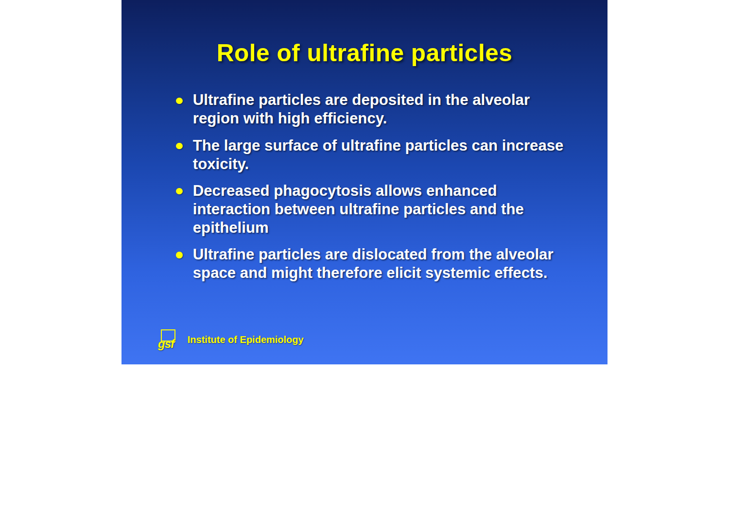Role of ultrafine particles
Ultrafine particles are deposited in the alveolar region with high efficiency.
The large surface of ultrafine particles can increase toxicity.
Decreased phagocytosis allows enhanced interaction between ultrafine particles and the epithelium
Ultrafine particles are dislocated from the alveolar space and might therefore elicit systemic effects.
gsf
Institute of Epidemiology